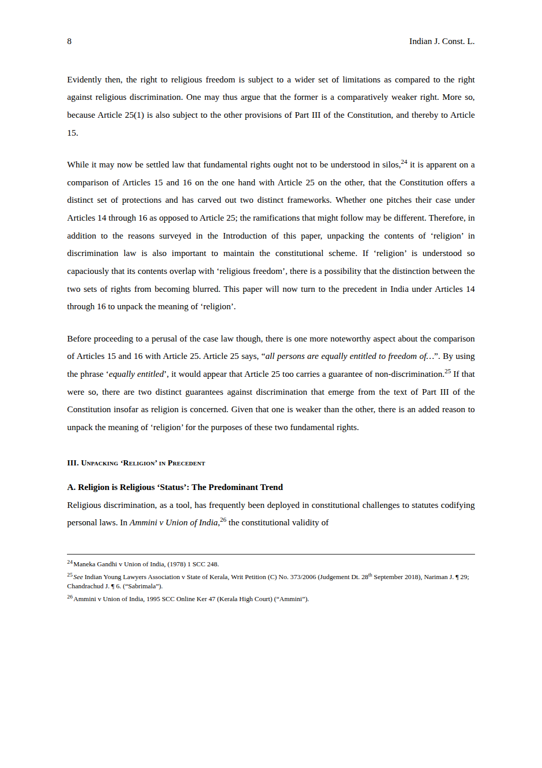8 Indian J. Const. L.
Evidently then, the right to religious freedom is subject to a wider set of limitations as compared to the right against religious discrimination. One may thus argue that the former is a comparatively weaker right. More so, because Article 25(1) is also subject to the other provisions of Part III of the Constitution, and thereby to Article 15.
While it may now be settled law that fundamental rights ought not to be understood in silos,24 it is apparent on a comparison of Articles 15 and 16 on the one hand with Article 25 on the other, that the Constitution offers a distinct set of protections and has carved out two distinct frameworks. Whether one pitches their case under Articles 14 through 16 as opposed to Article 25; the ramifications that might follow may be different. Therefore, in addition to the reasons surveyed in the Introduction of this paper, unpacking the contents of ‘religion’ in discrimination law is also important to maintain the constitutional scheme. If ‘religion’ is understood so capaciously that its contents overlap with ‘religious freedom’, there is a possibility that the distinction between the two sets of rights from becoming blurred. This paper will now turn to the precedent in India under Articles 14 through 16 to unpack the meaning of ‘religion’.
Before proceeding to a perusal of the case law though, there is one more noteworthy aspect about the comparison of Articles 15 and 16 with Article 25. Article 25 says, “all persons are equally entitled to freedom of…”. By using the phrase ‘equally entitled’, it would appear that Article 25 too carries a guarantee of non-discrimination.25 If that were so, there are two distinct guarantees against discrimination that emerge from the text of Part III of the Constitution insofar as religion is concerned. Given that one is weaker than the other, there is an added reason to unpack the meaning of ‘religion’ for the purposes of these two fundamental rights.
III. Unpacking ‘Religion’ in Precedent
A. Religion is Religious ‘Status’: The Predominant Trend
Religious discrimination, as a tool, has frequently been deployed in constitutional challenges to statutes codifying personal laws. In Ammini v Union of India,26 the constitutional validity of
24 Maneka Gandhi v Union of India, (1978) 1 SCC 248.
25 See Indian Young Lawyers Association v State of Kerala, Writ Petition (C) No. 373/2006 (Judgement Dt. 28th September 2018), Nariman J. ¶ 29; Chandrachud J. ¶ 6. (“Sabrimala”).
26 Ammini v Union of India, 1995 SCC Online Ker 47 (Kerala High Court) (“Ammini”).